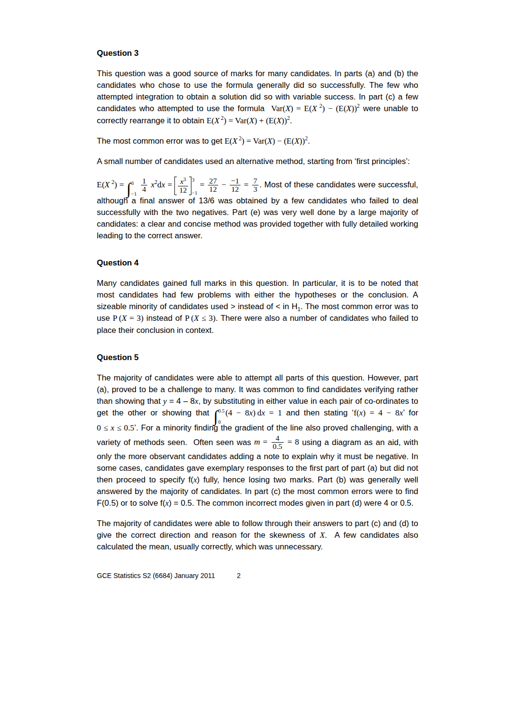Question 3
This question was a good source of marks for many candidates. In parts (a) and (b) the candidates who chose to use the formula generally did so successfully. The few who attempted integration to obtain a solution did so with variable success. In part (c) a few candidates who attempted to use the formula Var(X) = E(X 2) − (E(X))2 were unable to correctly rearrange it to obtain E(X 2) = Var(X) + (E(X))2.
The most common error was to get E(X 2) = Var(X) − (E(X))2.
A small number of candidates used an alternative method, starting from ‘first principles’:
E(X 2) = ∫3−1 14 x2dx = x3123−1 = 2712 − −112 = 73. Most of these candidates were successful, although a final answer of 13/6 was obtained by a few candidates who failed to deal successfully with the two negatives. Part (e) was very well done by a large majority of candidates: a clear and concise method was provided together with fully detailed working leading to the correct answer.
Question 4
Many candidates gained full marks in this question. In particular, it is to be noted that most candidates had few problems with either the hypotheses or the conclusion. A sizeable minority of candidates used > instead of < in H1. The most common error was to use P (X = 3) instead of P (X ≤ 3). There were also a number of candidates who failed to place their conclusion in context.
Question 5
The majority of candidates were able to attempt all parts of this question. However, part (a), proved to be a challenge to many. It was common to find candidates verifying rather than showing that y = 4 – 8x, by substituting in either value in each pair of co-ordinates to get the other or showing that ∫0.50(4 − 8x) dx = 1 and then stating ‘f(x) = 4 − 8x’ for 0 ≤ x ≤ 0.5’. For a minority finding the gradient of the line also proved challenging, with a variety of methods seen. Often seen was m = 40.5 = 8 using a diagram as an aid, with only the more observant candidates adding a note to explain why it must be negative. In some cases, candidates gave exemplary responses to the first part of part (a) but did not then proceed to specify f(x) fully, hence losing two marks. Part (b) was generally well answered by the majority of candidates. In part (c) the most common errors were to find F(0.5) or to solve f(x) = 0.5. The common incorrect modes given in part (d) were 4 or 0.5.
The majority of candidates were able to follow through their answers to part (c) and (d) to give the correct direction and reason for the skewness of X. A few candidates also calculated the mean, usually correctly, which was unnecessary.
GCE Statistics S2 (6684) January 20112